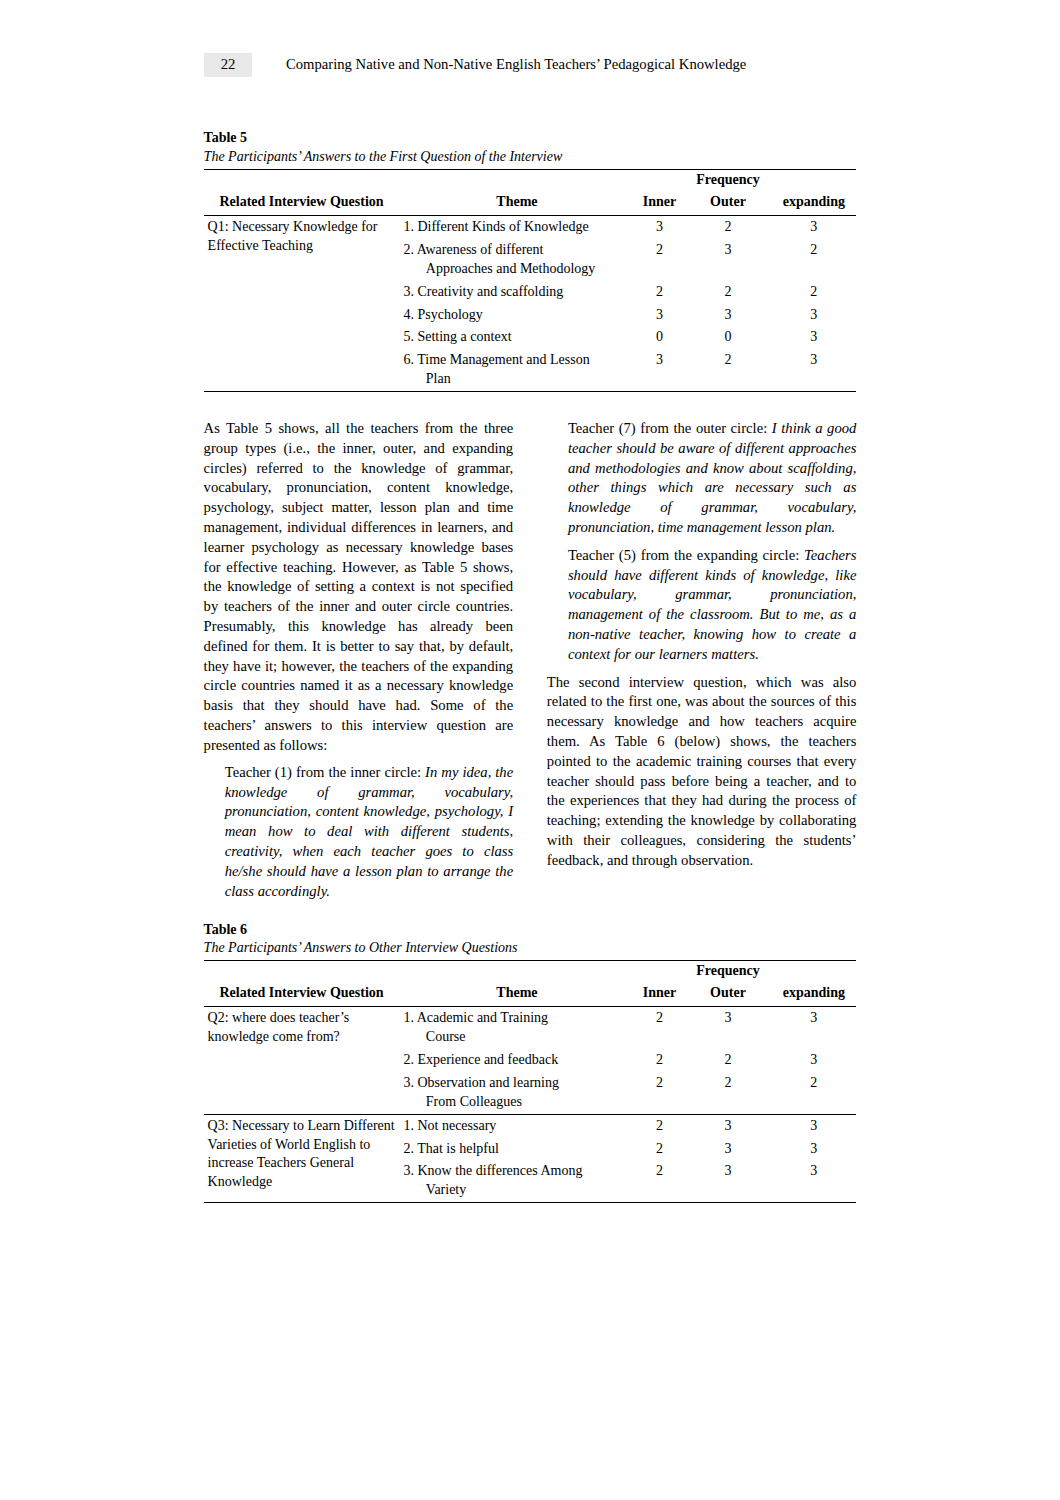22
Comparing Native and Non-Native English Teachers’ Pedagogical Knowledge
Table 5
The Participants’ Answers to the First Question of the Interview
| | | | Frequency | |
| --- | --- | --- | --- | --- |
| Related Interview Question | Theme | Inner | Outer | expanding |
| Q1: Necessary Knowledge for Effective Teaching | 1. Different Kinds of Knowledge | 3 | 2 | 3 |
| 2. Awareness of different Approaches and Methodology | 2 | 3 | 2 |
| 3. Creativity and scaffolding | 2 | 2 | 2 |
| 4. Psychology | 3 | 3 | 3 |
| 5. Setting a context | 0 | 0 | 3 |
| 6. Time Management and Lesson Plan | 3 | 2 | 3 |
As Table 5 shows, all the teachers from the three group types (i.e., the inner, outer, and expanding circles) referred to the knowledge of grammar, vocabulary, pronunciation, content knowledge, psychology, subject matter, lesson plan and time management, individual differences in learners, and learner psychology as necessary knowledge bases for effective teaching. However, as Table 5 shows, the knowledge of setting a context is not specified by teachers of the inner and outer circle countries. Presumably, this knowledge has already been defined for them. It is better to say that, by default, they have it; however, the teachers of the expanding circle countries named it as a necessary knowledge basis that they should have had. Some of the teachers’ answers to this interview question are presented as follows:
Teacher (1) from the inner circle: In my idea, the knowledge of grammar, vocabulary, pronunciation, content knowledge, psychology, I mean how to deal with different students, creativity, when each teacher goes to class he/she should have a lesson plan to arrange the class accordingly.
Teacher (7) from the outer circle: I think a good teacher should be aware of different approaches and methodologies and know about scaffolding, other things which are necessary such as knowledge of grammar, vocabulary, pronunciation, time management lesson plan.
Teacher (5) from the expanding circle: Teachers should have different kinds of knowledge, like vocabulary, grammar, pronunciation, management of the classroom. But to me, as a non-native teacher, knowing how to create a context for our learners matters.
The second interview question, which was also related to the first one, was about the sources of this necessary knowledge and how teachers acquire them. As Table 6 (below) shows, the teachers pointed to the academic training courses that every teacher should pass before being a teacher, and to the experiences that they had during the process of teaching; extending the knowledge by collaborating with their colleagues, considering the students’ feedback, and through observation.
Table 6
The Participants’ Answers to Other Interview Questions
| | | | Frequency | |
| --- | --- | --- | --- | --- |
| Related Interview Question | Theme | Inner | Outer | expanding |
| Q2: where does teacher’s knowledge come from? | 1. Academic and Training Course | 2 | 3 | 3 |
| 2. Experience and feedback | 2 | 2 | 3 |
| 3. Observation and learning From Colleagues | 2 | 2 | 2 |
| Q3: Necessary to Learn Different Varieties of World English to increase Teachers General Knowledge | 1. Not necessary | 2 | 3 | 3 |
| 2. That is helpful | 2 | 3 | 3 |
| 3. Know the differences Among Variety | 2 | 3 | 3 |